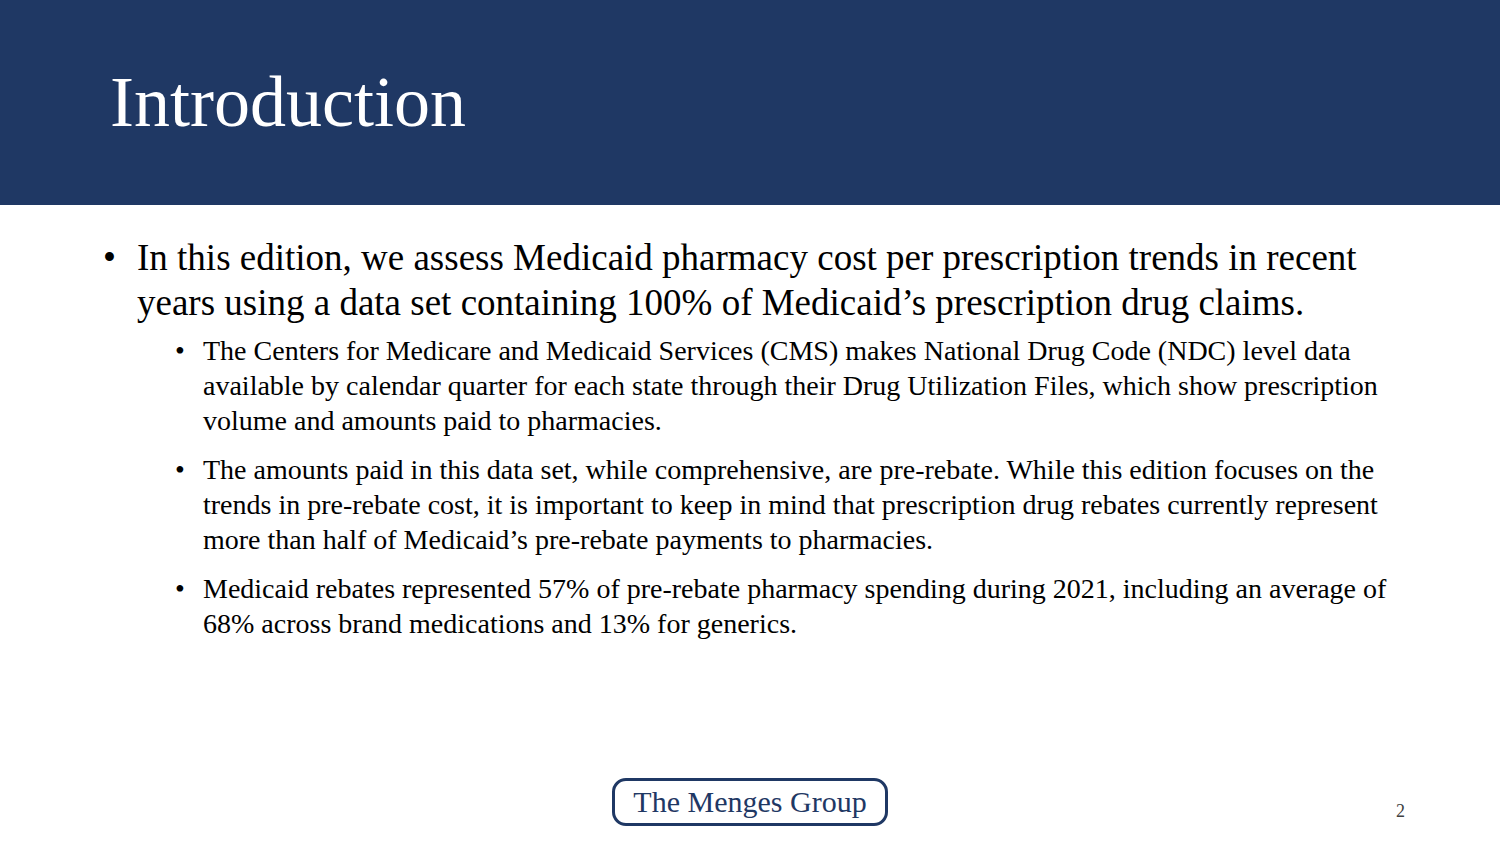Introduction
In this edition, we assess Medicaid pharmacy cost per prescription trends in recent years using a data set containing 100% of Medicaid’s prescription drug claims.
The Centers for Medicare and Medicaid Services (CMS) makes National Drug Code (NDC) level data available by calendar quarter for each state through their Drug Utilization Files, which show prescription volume and amounts paid to pharmacies.
The amounts paid in this data set, while comprehensive, are pre-rebate. While this edition focuses on the trends in pre-rebate cost, it is important to keep in mind that prescription drug rebates currently represent more than half of Medicaid’s pre-rebate payments to pharmacies.
Medicaid rebates represented 57% of pre-rebate pharmacy spending during 2021, including an average of 68% across brand medications and 13% for generics.
The Menges Group
2